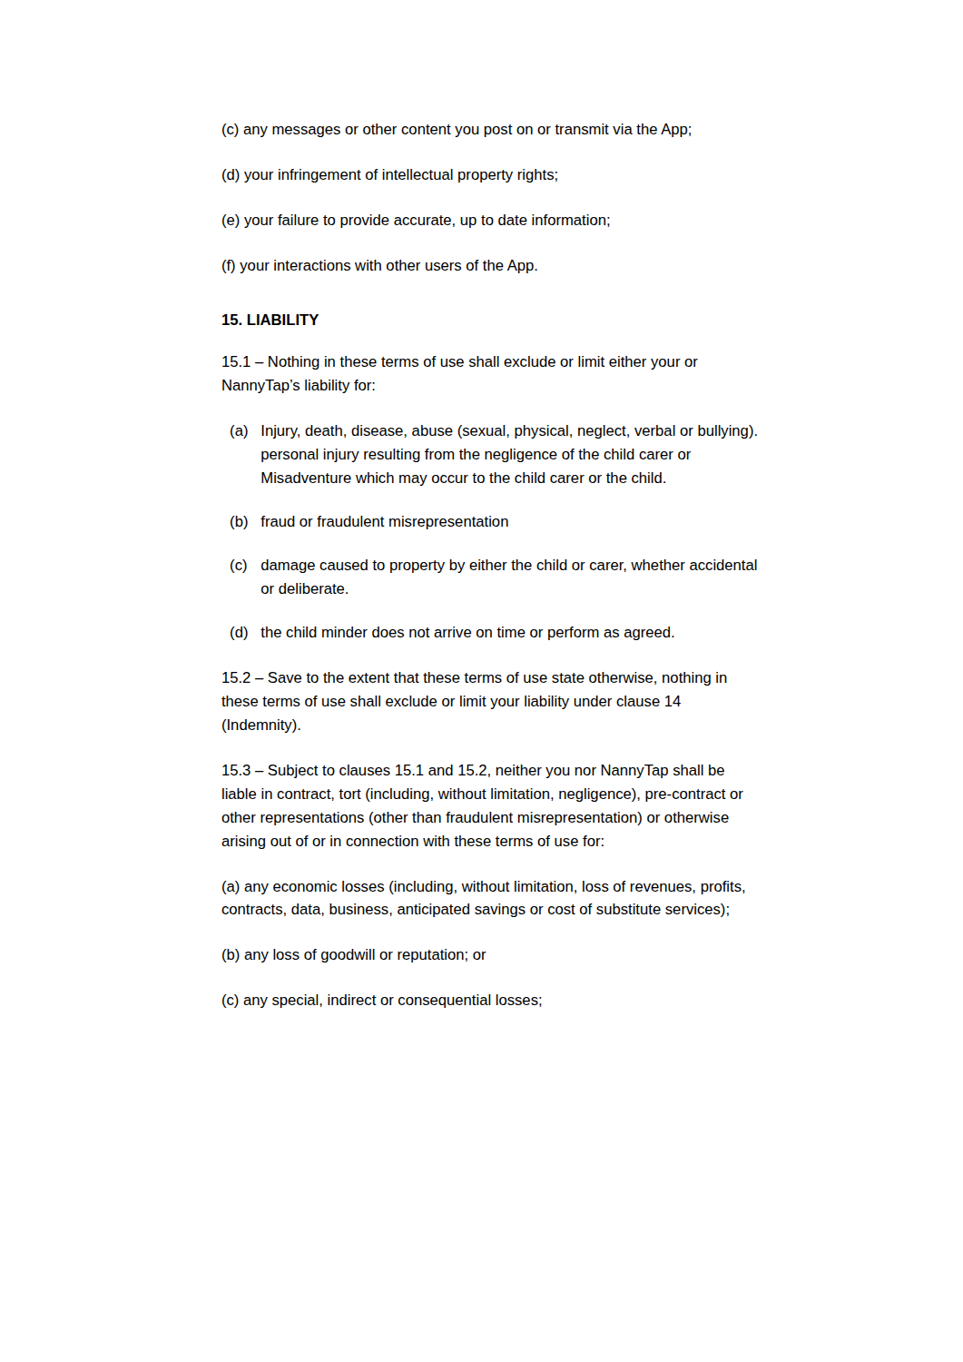(c) any messages or other content you post on or transmit via the App;
(d) your infringement of intellectual property rights;
(e) your failure to provide accurate, up to date information;
(f) your interactions with other users of the App.
15. LIABILITY
15.1 – Nothing in these terms of use shall exclude or limit either your or NannyTap’s liability for:
(a) Injury, death, disease, abuse (sexual, physical, neglect, verbal or bullying). personal injury resulting from the negligence of the child carer or Misadventure which may occur to the child carer or the child.
(b) fraud or fraudulent misrepresentation
(c) damage caused to property by either the child or carer, whether accidental or deliberate.
(d) the child minder does not arrive on time or perform as agreed.
15.2 – Save to the extent that these terms of use state otherwise, nothing in these terms of use shall exclude or limit your liability under clause 14 (Indemnity).
15.3 – Subject to clauses 15.1 and 15.2, neither you nor NannyTap shall be liable in contract, tort (including, without limitation, negligence), pre-contract or other representations (other than fraudulent misrepresentation) or otherwise arising out of or in connection with these terms of use for:
(a) any economic losses (including, without limitation, loss of revenues, profits, contracts, data, business, anticipated savings or cost of substitute services);
(b) any loss of goodwill or reputation; or
(c) any special, indirect or consequential losses;